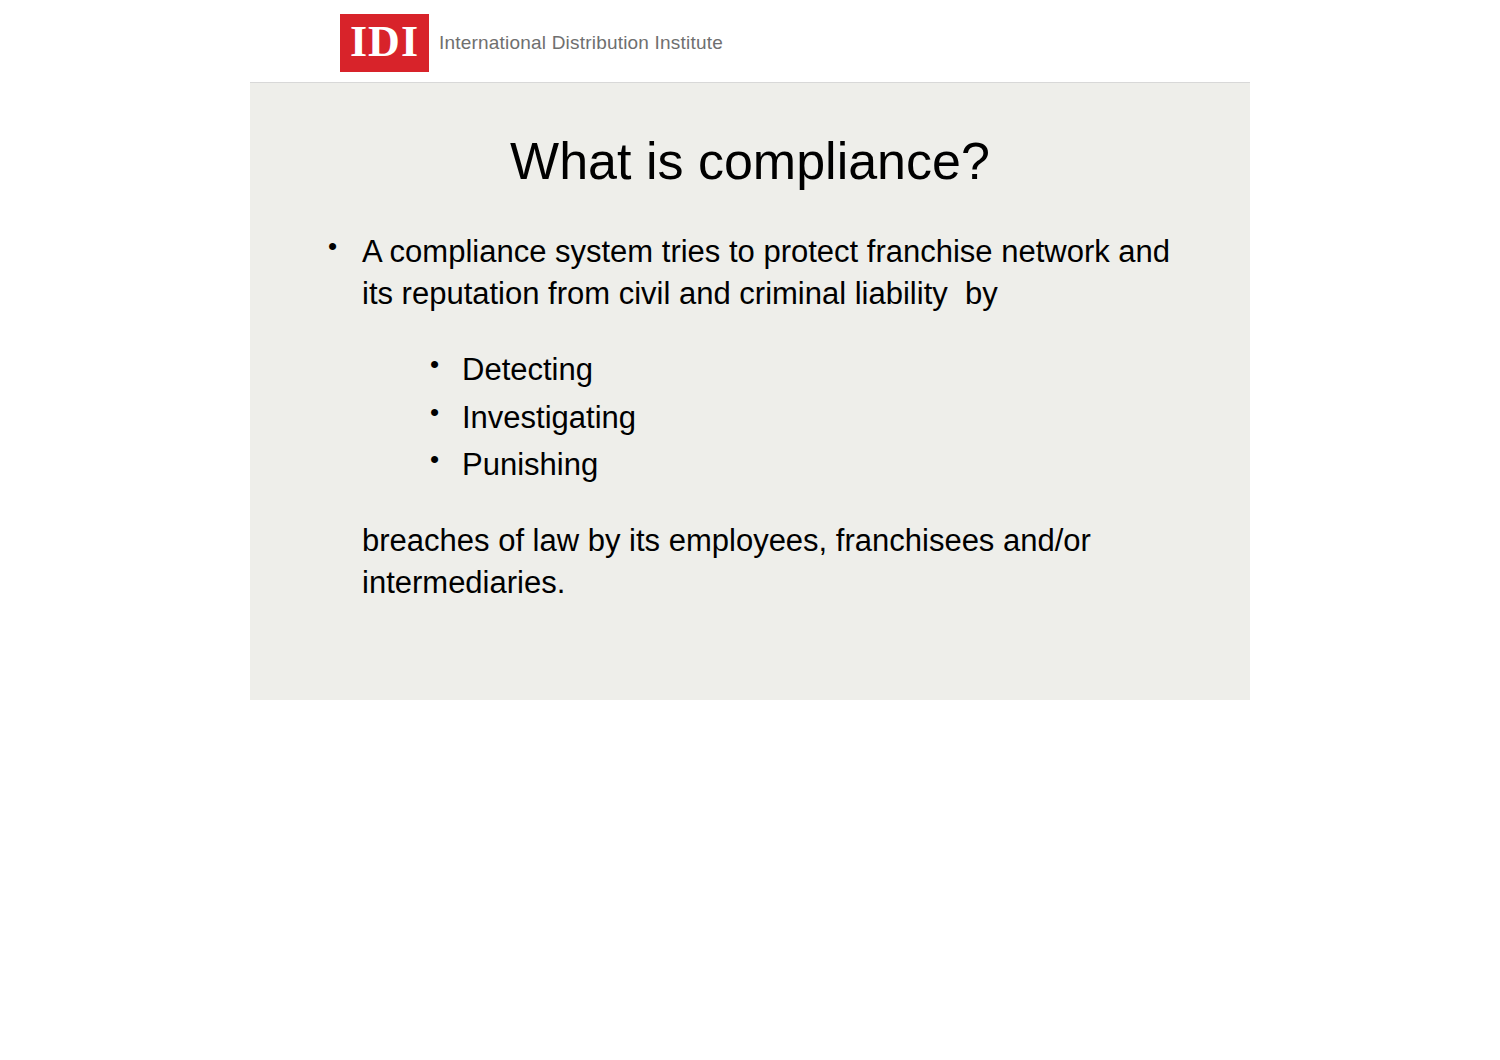IDI International Distribution Institute
What is compliance?
A compliance system tries to protect franchise network and its reputation from civil and criminal liability by
Detecting
Investigating
Punishing
breaches of law by its employees, franchisees and/or intermediaries.